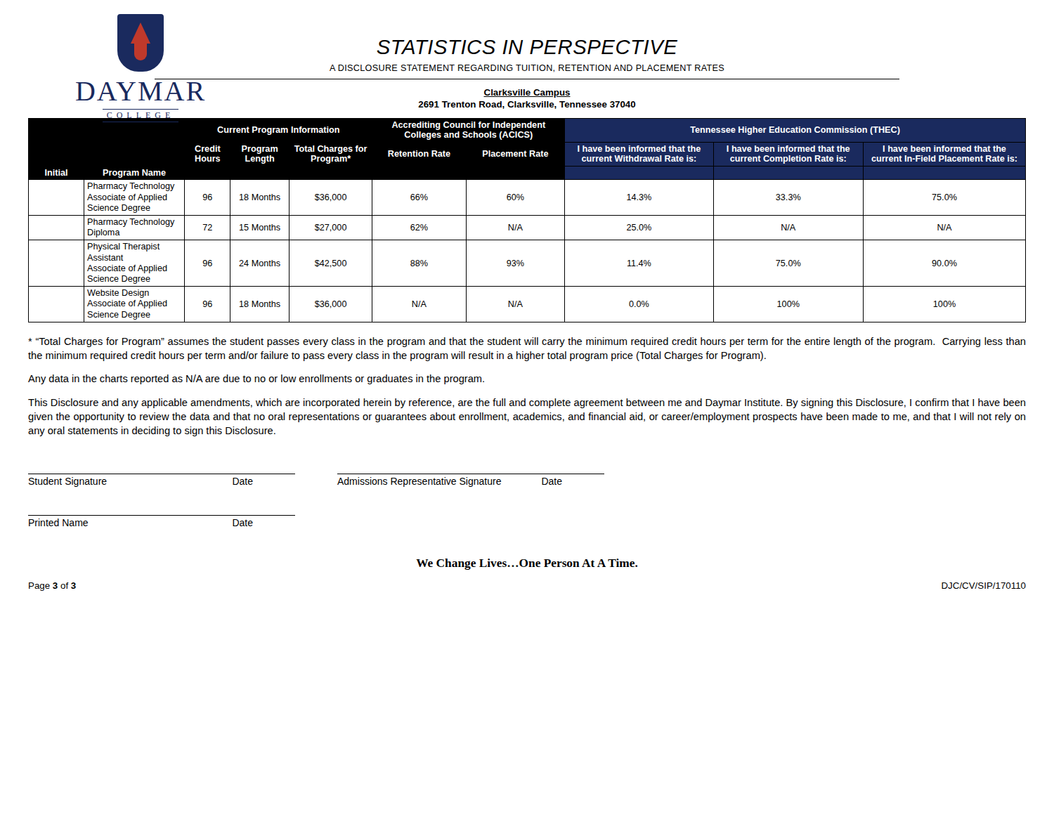DAYMAR
COLLEGE
STATISTICS IN PERSPECTIVE
A DISCLOSURE STATEMENT REGARDING TUITION, RETENTION AND PLACEMENT RATES
Clarksville Campus
2691 Trenton Road, Clarksville, Tennessee 37040
| | | Current Program Information | Accrediting Council for Independent Colleges and Schools (ACICS) | Tennessee Higher Education Commission (THEC) |
| --- | --- | --- | --- | --- |
| Credit Hours | Program Length | Total Charges for Program* | Retention Rate | Placement Rate | I have been informed that the current Withdrawal Rate is: | I have been informed that the current Completion Rate is: | I have been informed that the current In-Field Placement Rate is: |
| Initial | Program Name | | | | | | | | |
| | Pharmacy Technology Associate of Applied Science Degree | 96 | 18 Months | $36,000 | 66% | 60% | 14.3% | 33.3% | 75.0% |
| | Pharmacy Technology Diploma | 72 | 15 Months | $27,000 | 62% | N/A | 25.0% | N/A | N/A |
| | Physical Therapist Assistant Associate of Applied Science Degree | 96 | 24 Months | $42,500 | 88% | 93% | 11.4% | 75.0% | 90.0% |
| | Website Design Associate of Applied Science Degree | 96 | 18 Months | $36,000 | N/A | N/A | 0.0% | 100% | 100% |
* “Total Charges for Program” assumes the student passes every class in the program and that the student will carry the minimum required credit hours per term for the entire length of the program. Carrying less than the minimum required credit hours per term and/or failure to pass every class in the program will result in a higher total program price (Total Charges for Program).
Any data in the charts reported as N/A are due to no or low enrollments or graduates in the program.
This Disclosure and any applicable amendments, which are incorporated herein by reference, are the full and complete agreement between me and Daymar Institute. By signing this Disclosure, I confirm that I have been given the opportunity to review the data and that no oral representations or guarantees about enrollment, academics, and financial aid, or career/employment prospects have been made to me, and that I will not rely on any oral statements in deciding to sign this Disclosure.
Student Signature Date
Admissions Representative Signature Date
Printed Name Date
We Change Lives…One Person At A Time.
Page 3 of 3
DJC/CV/SIP/170110